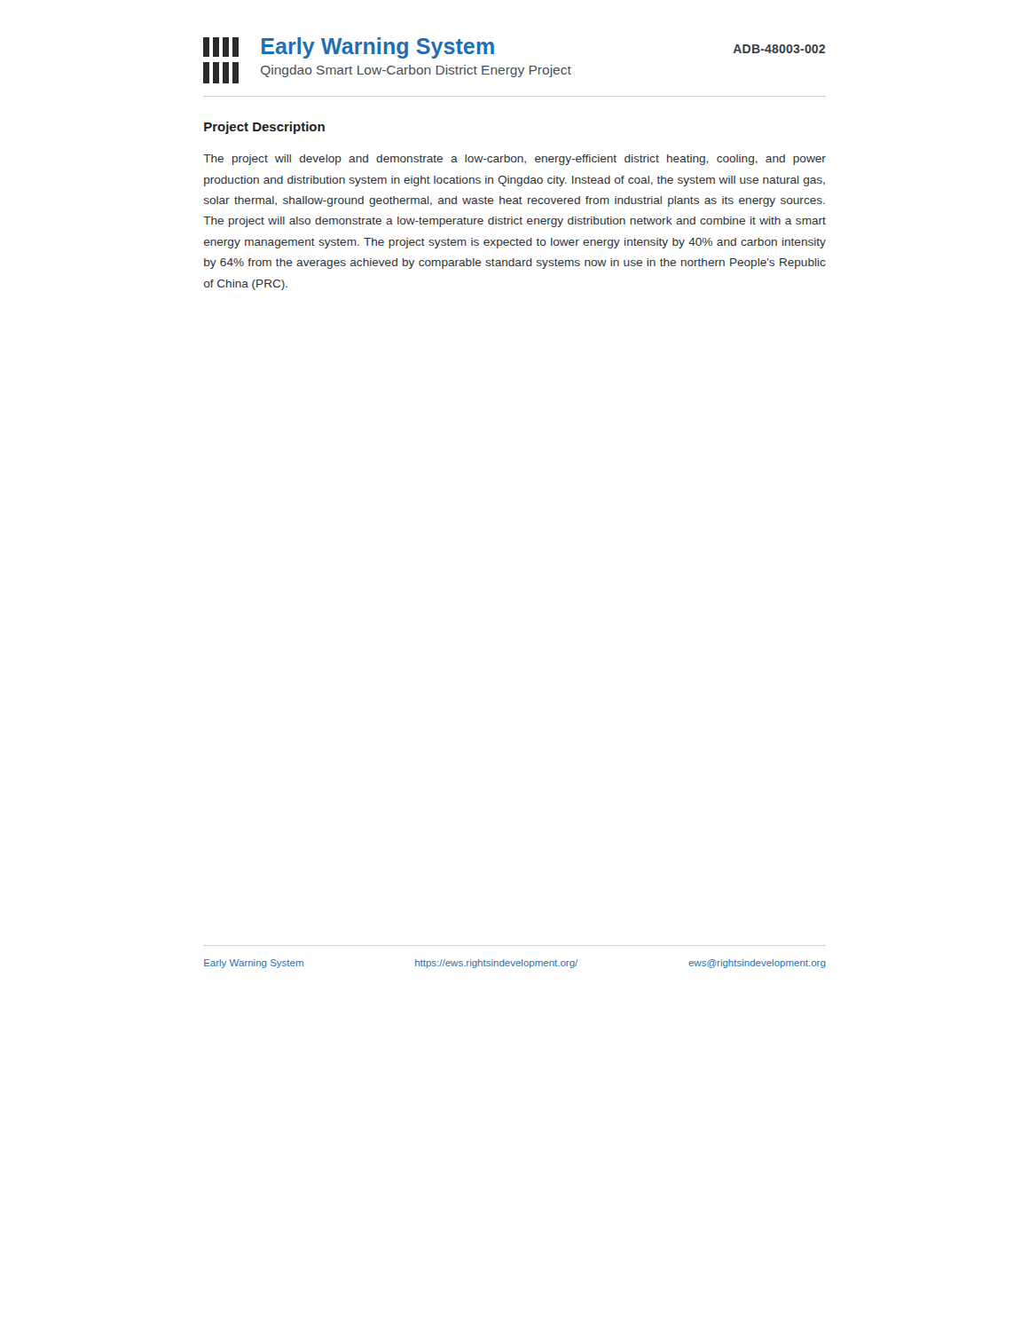Early Warning System
Qingdao Smart Low-Carbon District Energy Project
ADB-48003-002
Project Description
The project will develop and demonstrate a low-carbon, energy-efficient district heating, cooling, and power production and distribution system in eight locations in Qingdao city. Instead of coal, the system will use natural gas, solar thermal, shallow-ground geothermal, and waste heat recovered from industrial plants as its energy sources. The project will also demonstrate a low-temperature district energy distribution network and combine it with a smart energy management system. The project system is expected to lower energy intensity by 40% and carbon intensity by 64% from the averages achieved by comparable standard systems now in use in the northern People's Republic of China (PRC).
Early Warning System
https://ews.rightsindevelopment.org/
ews@rightsindevelopment.org